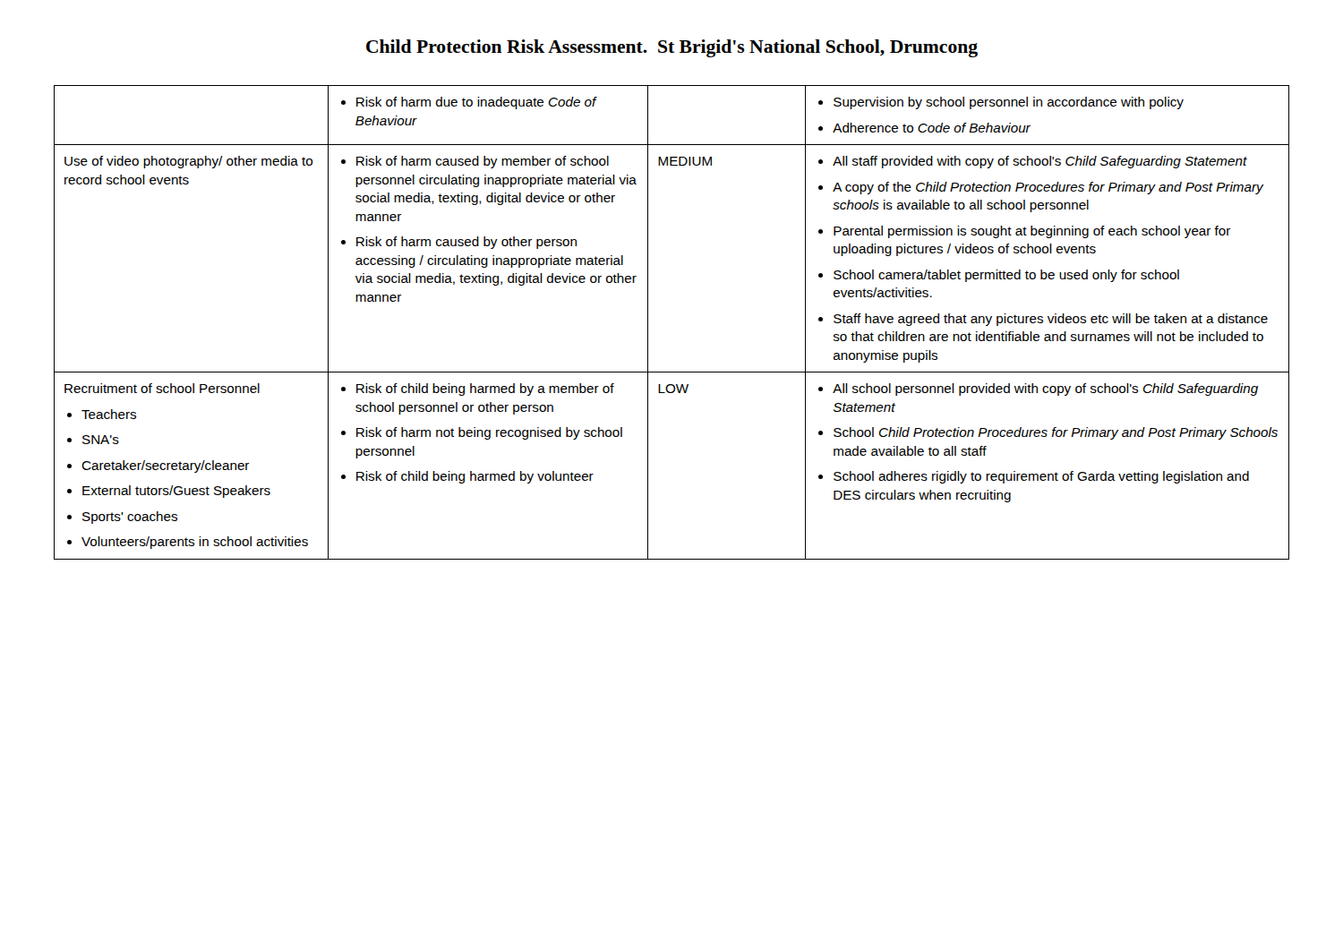Child Protection Risk Assessment. St Brigid's National School, Drumcong
| | Risk of harm due to inadequate Code of Behaviour | | Supervision by school personnel in accordance with policy Adherence to Code of Behaviour |
| Use of video photography/ other media to record school events | Risk of harm caused by member of school personnel circulating inappropriate material via social media, texting, digital device or other manner Risk of harm caused by other person accessing / circulating inappropriate material via social media, texting, digital device or other manner | MEDIUM | All staff provided with copy of school's Child Safeguarding Statement A copy of the Child Protection Procedures for Primary and Post Primary schools is available to all school personnel Parental permission is sought at beginning of each school year for uploading pictures / videos of school events School camera/tablet permitted to be used only for school events/activities. Staff have agreed that any pictures videos etc will be taken at a distance so that children are not identifiable and surnames will not be included to anonymise pupils |
| Recruitment of school Personnel Teachers SNA's Caretaker/secretary/cleaner External tutors/Guest Speakers Sports' coaches Volunteers/parents in school activities | Risk of child being harmed by a member of school personnel or other person Risk of harm not being recognised by school personnel Risk of child being harmed by volunteer | LOW | All school personnel provided with copy of school's Child Safeguarding Statement School Child Protection Procedures for Primary and Post Primary Schools made available to all staff School adheres rigidly to requirement of Garda vetting legislation and DES circulars when recruiting |